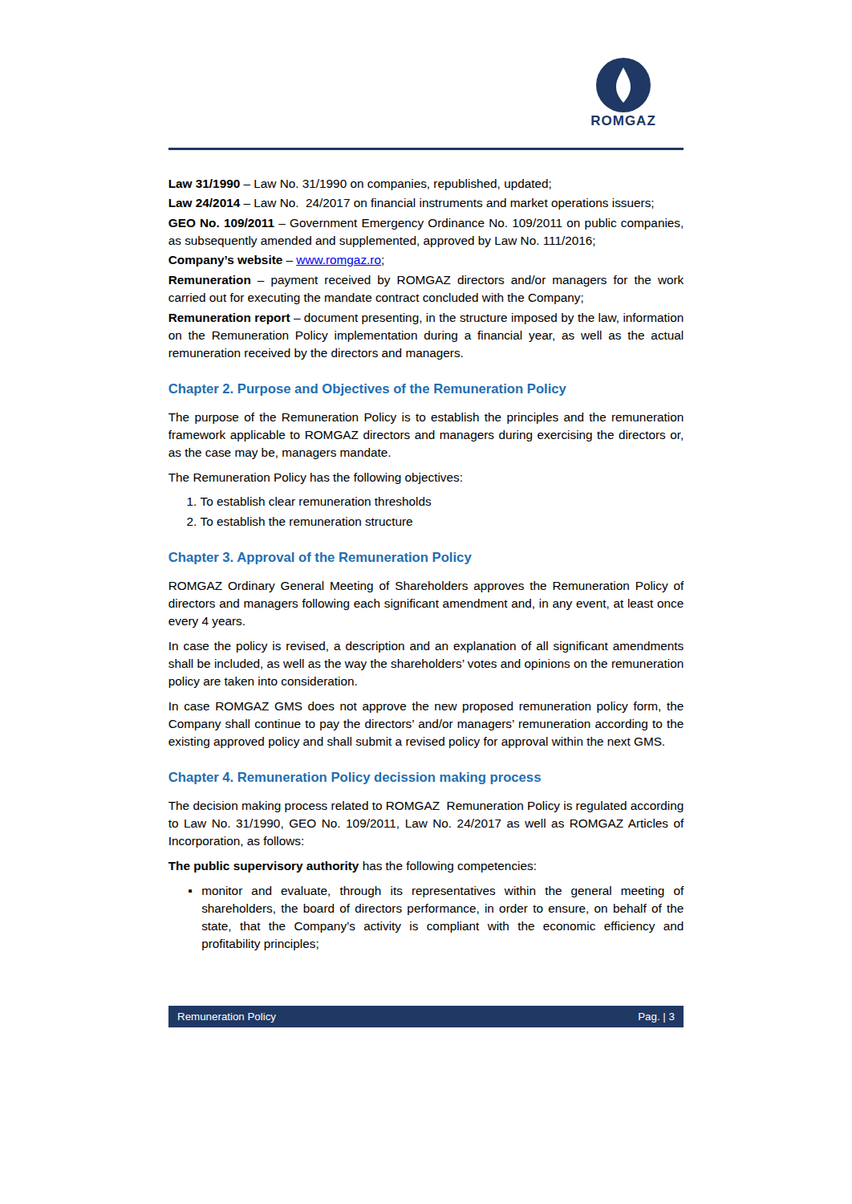ROMGAZ
Law 31/1990 – Law No. 31/1990 on companies, republished, updated;
Law 24/2014 – Law No. 24/2017 on financial instruments and market operations issuers;
GEO No. 109/2011 – Government Emergency Ordinance No. 109/2011 on public companies, as subsequently amended and supplemented, approved by Law No. 111/2016;
Company’s website – www.romgaz.ro;
Remuneration – payment received by ROMGAZ directors and/or managers for the work carried out for executing the mandate contract concluded with the Company;
Remuneration report – document presenting, in the structure imposed by the law, information on the Remuneration Policy implementation during a financial year, as well as the actual remuneration received by the directors and managers.
Chapter 2. Purpose and Objectives of the Remuneration Policy
The purpose of the Remuneration Policy is to establish the principles and the remuneration framework applicable to ROMGAZ directors and managers during exercising the directors or, as the case may be, managers mandate.
The Remuneration Policy has the following objectives:
To establish clear remuneration thresholds
To establish the remuneration structure
Chapter 3. Approval of the Remuneration Policy
ROMGAZ Ordinary General Meeting of Shareholders approves the Remuneration Policy of directors and managers following each significant amendment and, in any event, at least once every 4 years.
In case the policy is revised, a description and an explanation of all significant amendments shall be included, as well as the way the shareholders’ votes and opinions on the remuneration policy are taken into consideration.
In case ROMGAZ GMS does not approve the new proposed remuneration policy form, the Company shall continue to pay the directors’ and/or managers’ remuneration according to the existing approved policy and shall submit a revised policy for approval within the next GMS.
Chapter 4. Remuneration Policy decission making process
The decision making process related to ROMGAZ Remuneration Policy is regulated according to Law No. 31/1990, GEO No. 109/2011, Law No. 24/2017 as well as ROMGAZ Articles of Incorporation, as follows:
The public supervisory authority has the following competencies:
monitor and evaluate, through its representatives within the general meeting of shareholders, the board of directors performance, in order to ensure, on behalf of the state, that the Company’s activity is compliant with the economic efficiency and profitability principles;
Remuneration Policy Pag. | 3